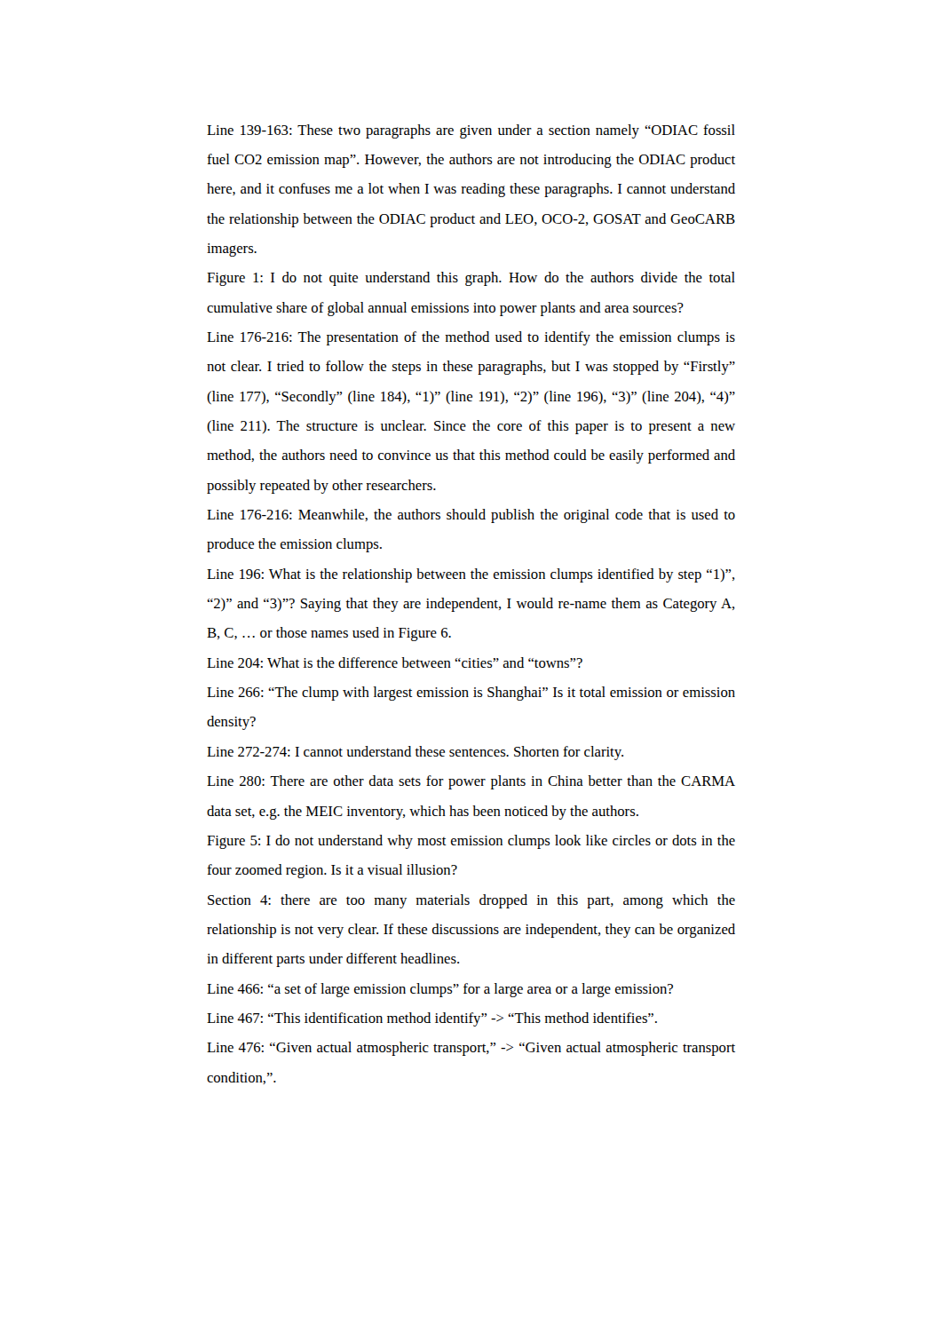Line 139-163: These two paragraphs are given under a section namely “ODIAC fossil fuel CO2 emission map”. However, the authors are not introducing the ODIAC product here, and it confuses me a lot when I was reading these paragraphs. I cannot understand the relationship between the ODIAC product and LEO, OCO-2, GOSAT and GeoCARB imagers.
Figure 1: I do not quite understand this graph. How do the authors divide the total cumulative share of global annual emissions into power plants and area sources?
Line 176-216: The presentation of the method used to identify the emission clumps is not clear. I tried to follow the steps in these paragraphs, but I was stopped by “Firstly” (line 177), “Secondly” (line 184), “1)” (line 191), “2)” (line 196), “3)” (line 204), “4)” (line 211). The structure is unclear. Since the core of this paper is to present a new method, the authors need to convince us that this method could be easily performed and possibly repeated by other researchers.
Line 176-216: Meanwhile, the authors should publish the original code that is used to produce the emission clumps.
Line 196: What is the relationship between the emission clumps identified by step “1)”, “2)” and “3)”? Saying that they are independent, I would re-name them as Category A, B, C, … or those names used in Figure 6.
Line 204: What is the difference between “cities” and “towns”?
Line 266: “The clump with largest emission is Shanghai” Is it total emission or emission density?
Line 272-274: I cannot understand these sentences. Shorten for clarity.
Line 280: There are other data sets for power plants in China better than the CARMA data set, e.g. the MEIC inventory, which has been noticed by the authors.
Figure 5: I do not understand why most emission clumps look like circles or dots in the four zoomed region. Is it a visual illusion?
Section 4: there are too many materials dropped in this part, among which the relationship is not very clear. If these discussions are independent, they can be organized in different parts under different headlines.
Line 466: “a set of large emission clumps” for a large area or a large emission?
Line 467: “This identification method identify” -> “This method identifies”.
Line 476: “Given actual atmospheric transport,” -> “Given actual atmospheric transport condition,”.